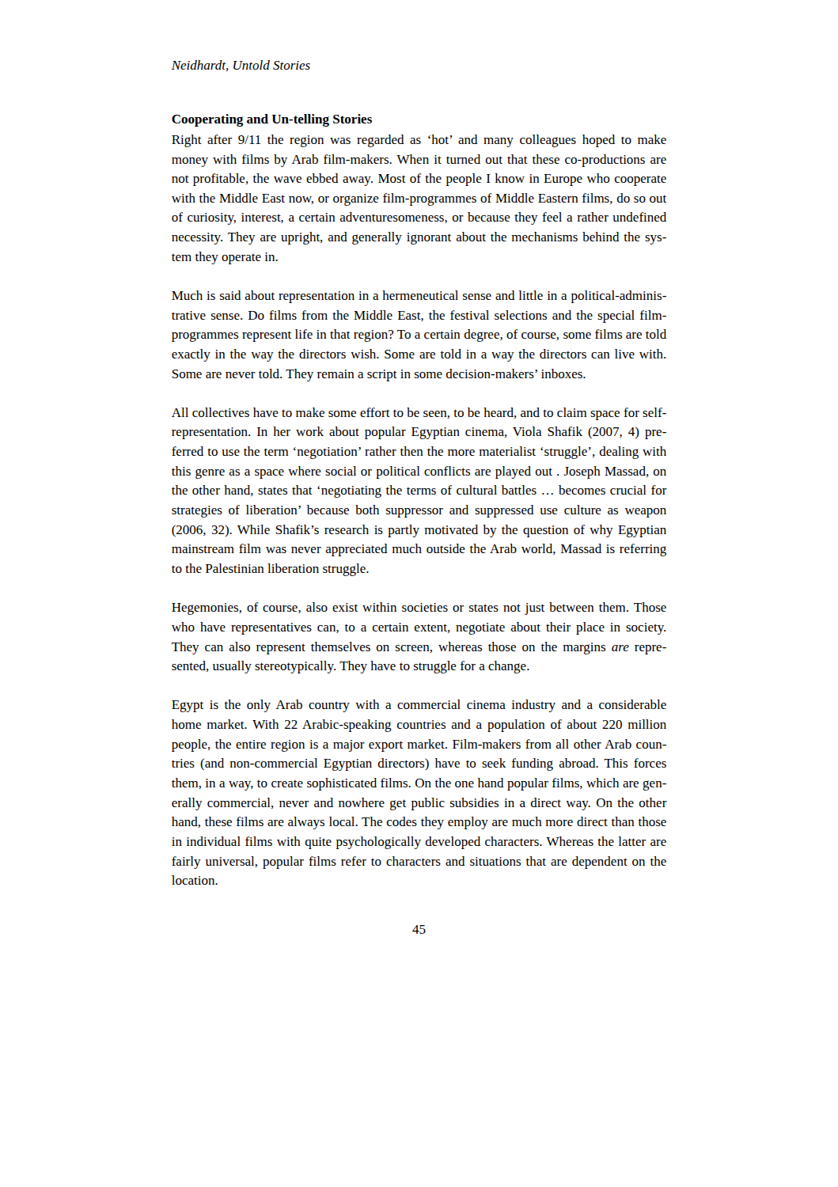Neidhardt, Untold Stories
Cooperating and Un-telling Stories
Right after 9/11 the region was regarded as ‘hot’ and many colleagues hoped to make money with films by Arab film-makers. When it turned out that these co-productions are not profitable, the wave ebbed away. Most of the people I know in Europe who cooperate with the Middle East now, or organize film-programmes of Middle Eastern films, do so out of curiosity, interest, a certain adventuresomeness, or because they feel a rather undefined necessity. They are upright, and generally ignorant about the mechanisms behind the system they operate in.
Much is said about representation in a hermeneutical sense and little in a political-administrative sense. Do films from the Middle East, the festival selections and the special film-programmes represent life in that region? To a certain degree, of course, some films are told exactly in the way the directors wish. Some are told in a way the directors can live with. Some are never told. They remain a script in some decision-makers’ inboxes.
All collectives have to make some effort to be seen, to be heard, and to claim space for self-representation. In her work about popular Egyptian cinema, Viola Shafik (2007, 4) preferred to use the term ‘negotiation’ rather then the more materialist ‘struggle’, dealing with this genre as a space where social or political conflicts are played out . Joseph Massad, on the other hand, states that ‘negotiating the terms of cultural battles … becomes crucial for strategies of liberation’ because both suppressor and suppressed use culture as weapon (2006, 32). While Shafik’s research is partly motivated by the question of why Egyptian mainstream film was never appreciated much outside the Arab world, Massad is referring to the Palestinian liberation struggle.
Hegemonies, of course, also exist within societies or states not just between them. Those who have representatives can, to a certain extent, negotiate about their place in society. They can also represent themselves on screen, whereas those on the margins are represented, usually stereotypically. They have to struggle for a change.
Egypt is the only Arab country with a commercial cinema industry and a considerable home market. With 22 Arabic-speaking countries and a population of about 220 million people, the entire region is a major export market. Film-makers from all other Arab countries (and non-commercial Egyptian directors) have to seek funding abroad. This forces them, in a way, to create sophisticated films. On the one hand popular films, which are generally commercial, never and nowhere get public subsidies in a direct way. On the other hand, these films are always local. The codes they employ are much more direct than those in individual films with quite psychologically developed characters. Whereas the latter are fairly universal, popular films refer to characters and situations that are dependent on the location.
45